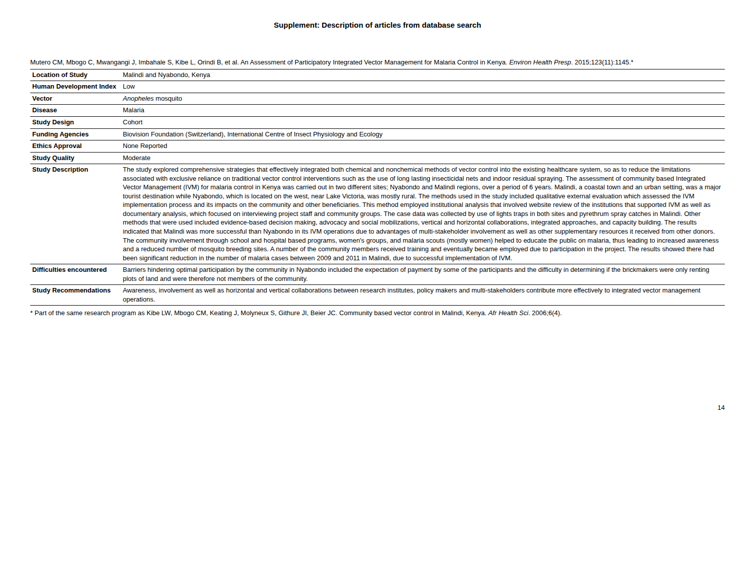Supplement: Description of articles from database search
Mutero CM, Mbogo C, Mwangangi J, Imbahale S, Kibe L, Orindi B, et al. An Assessment of Participatory Integrated Vector Management for Malaria Control in Kenya. Environ Health Presp. 2015;123(11):1145.*
| Location of Study | Malindi and Nyabondo, Kenya |
| Human Development Index | Low |
| Vector | Anopheles mosquito |
| Disease | Malaria |
| Study Design | Cohort |
| Funding Agencies | Biovision Foundation (Switzerland), International Centre of Insect Physiology and Ecology |
| Ethics Approval | None Reported |
| Study Quality | Moderate |
| Study Description | The study explored comprehensive strategies that effectively integrated both chemical and nonchemical methods of vector control into the existing healthcare system, so as to reduce the limitations associated with exclusive reliance on traditional vector control interventions such as the use of long lasting insecticidal nets and indoor residual spraying. The assessment of community based Integrated Vector Management (IVM) for malaria control in Kenya was carried out in two different sites; Nyabondo and Malindi regions, over a period of 6 years. Malindi, a coastal town and an urban setting, was a major tourist destination while Nyabondo, which is located on the west, near Lake Victoria, was mostly rural. The methods used in the study included qualitative external evaluation which assessed the IVM implementation process and its impacts on the community and other beneficiaries. This method employed institutional analysis that involved website review of the institutions that supported IVM as well as documentary analysis, which focused on interviewing project staff and community groups. The case data was collected by use of lights traps in both sites and pyrethrum spray catches in Malindi. Other methods that were used included evidence-based decision making, advocacy and social mobilizations, vertical and horizontal collaborations, integrated approaches, and capacity building. The results indicated that Malindi was more successful than Nyabondo in its IVM operations due to advantages of multi-stakeholder involvement as well as other supplementary resources it received from other donors. The community involvement through school and hospital based programs, women's groups, and malaria scouts (mostly women) helped to educate the public on malaria, thus leading to increased awareness and a reduced number of mosquito breeding sites. A number of the community members received training and eventually became employed due to participation in the project. The results showed there had been significant reduction in the number of malaria cases between 2009 and 2011 in Malindi, due to successful implementation of IVM. |
| Difficulties encountered | Barriers hindering optimal participation by the community in Nyabondo included the expectation of payment by some of the participants and the difficulty in determining if the brickmakers were only renting plots of land and were therefore not members of the community. |
| Study Recommendations | Awareness, involvement as well as horizontal and vertical collaborations between research institutes, policy makers and multi-stakeholders contribute more effectively to integrated vector management operations. |
* Part of the same research program as Kibe LW, Mbogo CM, Keating J, Molyneux S, Githure JI, Beier JC. Community based vector control in Malindi, Kenya. Afr Health Sci. 2006;6(4).
14